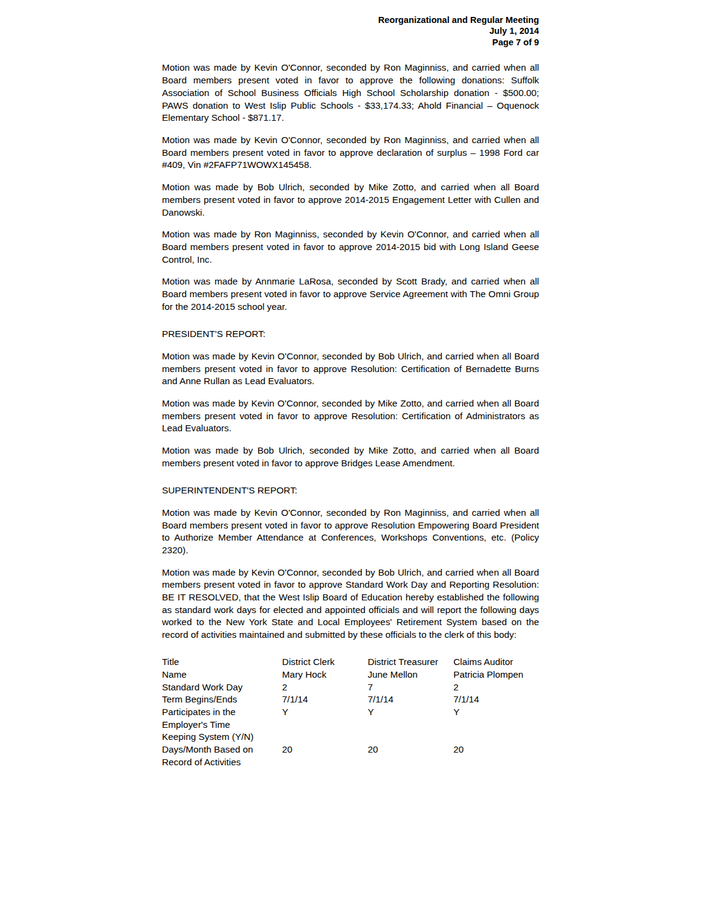Reorganizational and Regular Meeting
July 1, 2014
Page 7 of 9
Motion was made by Kevin O'Connor, seconded by Ron Maginniss, and carried when all Board members present voted in favor to approve the following donations: Suffolk Association of School Business Officials High School Scholarship donation - $500.00; PAWS donation to West Islip Public Schools - $33,174.33; Ahold Financial – Oquenock Elementary School - $871.17.
Motion was made by Kevin O'Connor, seconded by Ron Maginniss, and carried when all Board members present voted in favor to approve declaration of surplus – 1998 Ford car #409, Vin #2FAFP71WOWX145458.
Motion was made by Bob Ulrich, seconded by Mike Zotto, and carried when all Board members present voted in favor to approve 2014-2015 Engagement Letter with Cullen and Danowski.
Motion was made by Ron Maginniss, seconded by Kevin O'Connor, and carried when all Board members present voted in favor to approve 2014-2015 bid with Long Island Geese Control, Inc.
Motion was made by Annmarie LaRosa, seconded by Scott Brady, and carried when all Board members present voted in favor to approve Service Agreement with The Omni Group for the 2014-2015 school year.
PRESIDENT'S REPORT:
Motion was made by Kevin O'Connor, seconded by Bob Ulrich, and carried when all Board members present voted in favor to approve Resolution: Certification of Bernadette Burns and Anne Rullan as Lead Evaluators.
Motion was made by Kevin O'Connor, seconded by Mike Zotto, and carried when all Board members present voted in favor to approve Resolution: Certification of Administrators as Lead Evaluators.
Motion was made by Bob Ulrich, seconded by Mike Zotto, and carried when all Board members present voted in favor to approve Bridges Lease Amendment.
SUPERINTENDENT'S REPORT:
Motion was made by Kevin O'Connor, seconded by Ron Maginniss, and carried when all Board members present voted in favor to approve Resolution Empowering Board President to Authorize Member Attendance at Conferences, Workshops Conventions, etc. (Policy 2320).
Motion was made by Kevin O'Connor, seconded by Bob Ulrich, and carried when all Board members present voted in favor to approve Standard Work Day and Reporting Resolution: BE IT RESOLVED, that the West Islip Board of Education hereby established the following as standard work days for elected and appointed officials and will report the following days worked to the New York State and Local Employees' Retirement System based on the record of activities maintained and submitted by these officials to the clerk of this body:
| Title | District Clerk | District Treasurer | Claims Auditor |
| Name | Mary Hock | June Mellon | Patricia Plompen |
| Standard Work Day | 2 | 7 | 2 |
| Term Begins/Ends | 7/1/14 | 7/1/14 | 7/1/14 |
| Participates in the Employer's Time Keeping System (Y/N) | Y | Y | Y |
| Days/Month Based on Record of Activities | 20 | 20 | 20 |